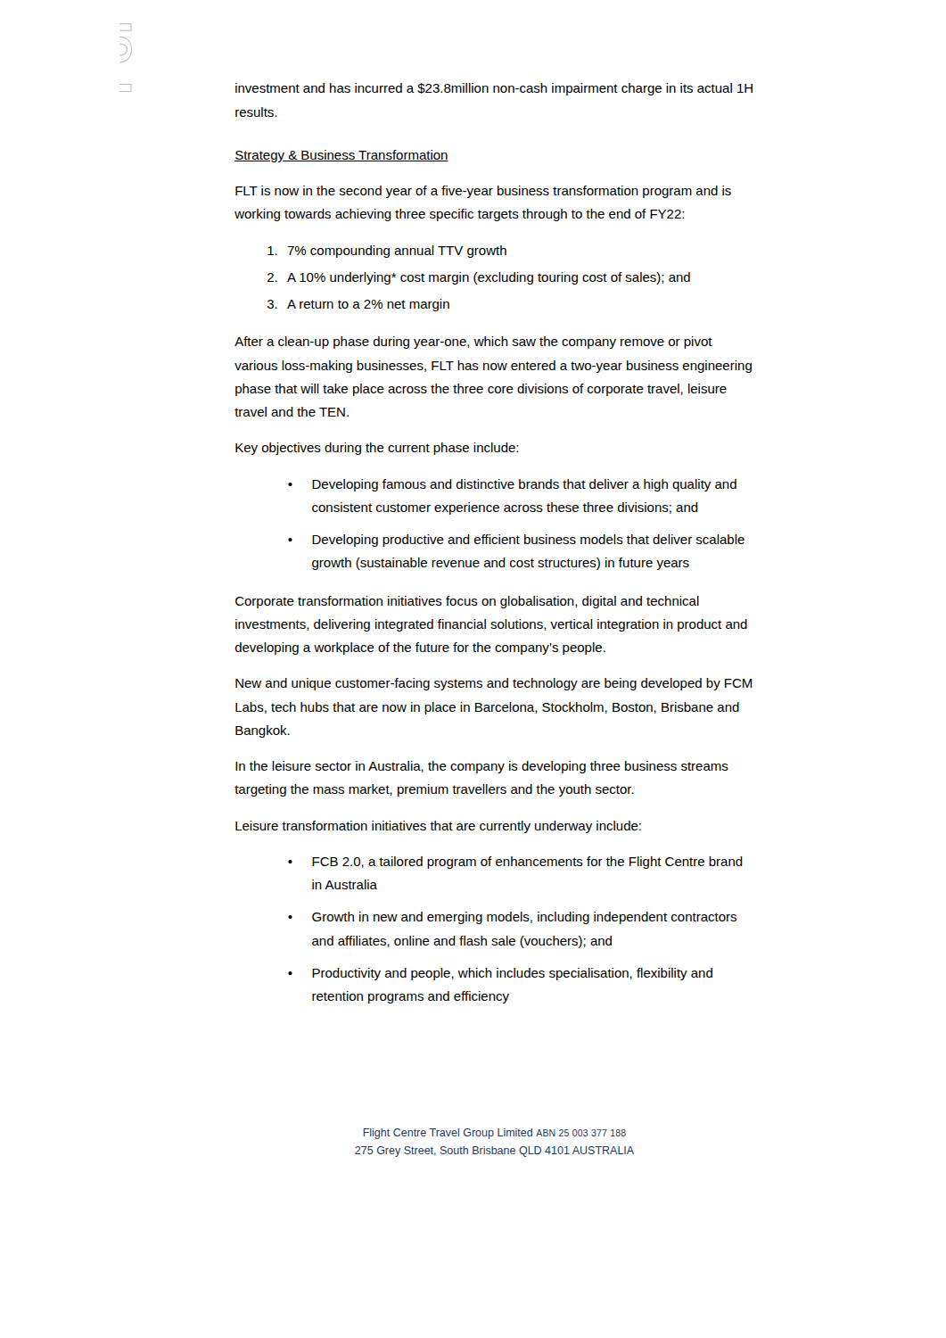For personal use only
investment and has incurred a $23.8million non-cash impairment charge in its actual 1H results.
Strategy & Business Transformation
FLT is now in the second year of a five-year business transformation program and is working towards achieving three specific targets through to the end of FY22:
7% compounding annual TTV growth
A 10% underlying* cost margin (excluding touring cost of sales); and
A return to a 2% net margin
After a clean-up phase during year-one, which saw the company remove or pivot various loss-making businesses, FLT has now entered a two-year business engineering phase that will take place across the three core divisions of corporate travel, leisure travel and the TEN.
Key objectives during the current phase include:
Developing famous and distinctive brands that deliver a high quality and consistent customer experience across these three divisions; and
Developing productive and efficient business models that deliver scalable growth (sustainable revenue and cost structures) in future years
Corporate transformation initiatives focus on globalisation, digital and technical investments, delivering integrated financial solutions, vertical integration in product and developing a workplace of the future for the company’s people.
New and unique customer-facing systems and technology are being developed by FCM Labs, tech hubs that are now in place in Barcelona, Stockholm, Boston, Brisbane and Bangkok.
In the leisure sector in Australia, the company is developing three business streams targeting the mass market, premium travellers and the youth sector.
Leisure transformation initiatives that are currently underway include:
FCB 2.0, a tailored program of enhancements for the Flight Centre brand in Australia
Growth in new and emerging models, including independent contractors and affiliates, online and flash sale (vouchers); and
Productivity and people, which includes specialisation, flexibility and retention programs and efficiency
Flight Centre Travel Group Limited ABN 25 003 377 188
275 Grey Street, South Brisbane QLD 4101 AUSTRALIA